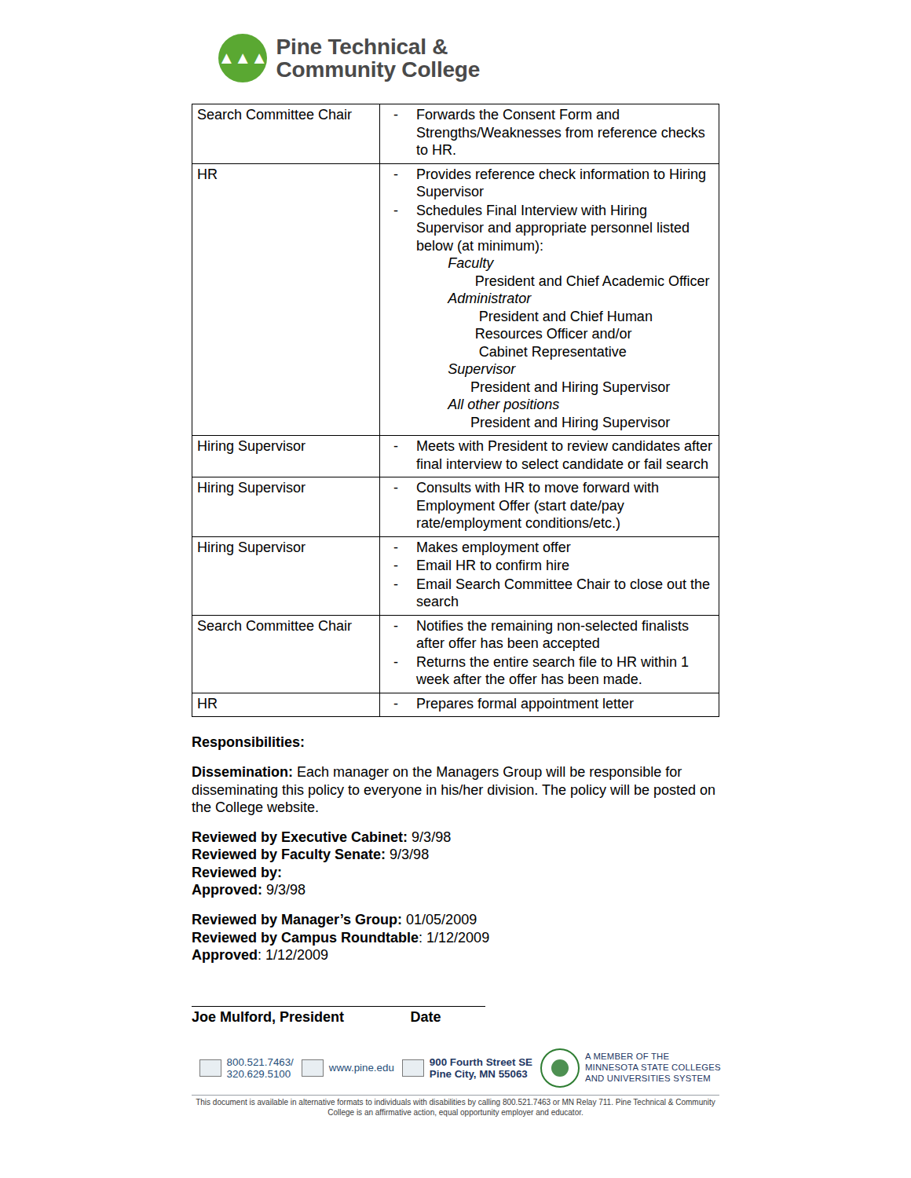▲▲▲
Pine Technical &
Community College
| Search Committee Chair | Forwards the Consent Form and Strengths/Weaknesses from reference checks to HR. |
| HR | Provides reference check information to Hiring Supervisor Schedules Final Interview with Hiring Supervisor and appropriate personnel listed below (at minimum): Faculty President and Chief Academic Officer Administrator President and Chief Human Resources Officer and/or Cabinet Representative Supervisor President and Hiring Supervisor All other positions President and Hiring Supervisor |
| Hiring Supervisor | Meets with President to review candidates after final interview to select candidate or fail search |
| Hiring Supervisor | Consults with HR to move forward with Employment Offer (start date/pay rate/employment conditions/etc.) |
| Hiring Supervisor | Makes employment offer Email HR to confirm hire Email Search Committee Chair to close out the search |
| Search Committee Chair | Notifies the remaining non-selected finalists after offer has been accepted Returns the entire search file to HR within 1 week after the offer has been made. |
| HR | Prepares formal appointment letter |
Responsibilities:
Dissemination: Each manager on the Managers Group will be responsible for disseminating this policy to everyone in his/her division. The policy will be posted on the College website.
Reviewed by Executive Cabinet: 9/3/98
Reviewed by Faculty Senate: 9/3/98
Reviewed by:
Approved: 9/3/98
Reviewed by Manager’s Group: 01/05/2009
Reviewed by Campus Roundtable: 1/12/2009
Approved: 1/12/2009
Joe Mulford, President
Date
800.521.7463/
320.629.5100
www.pine.edu
900 Fourth Street SE
Pine City, MN 55063
A MEMBER OF THE
MINNESOTA STATE COLLEGES
AND UNIVERSITIES SYSTEM
This document is available in alternative formats to individuals with disabilities by calling 800.521.7463 or MN Relay 711. Pine Technical & Community College is an affirmative action, equal opportunity employer and educator.